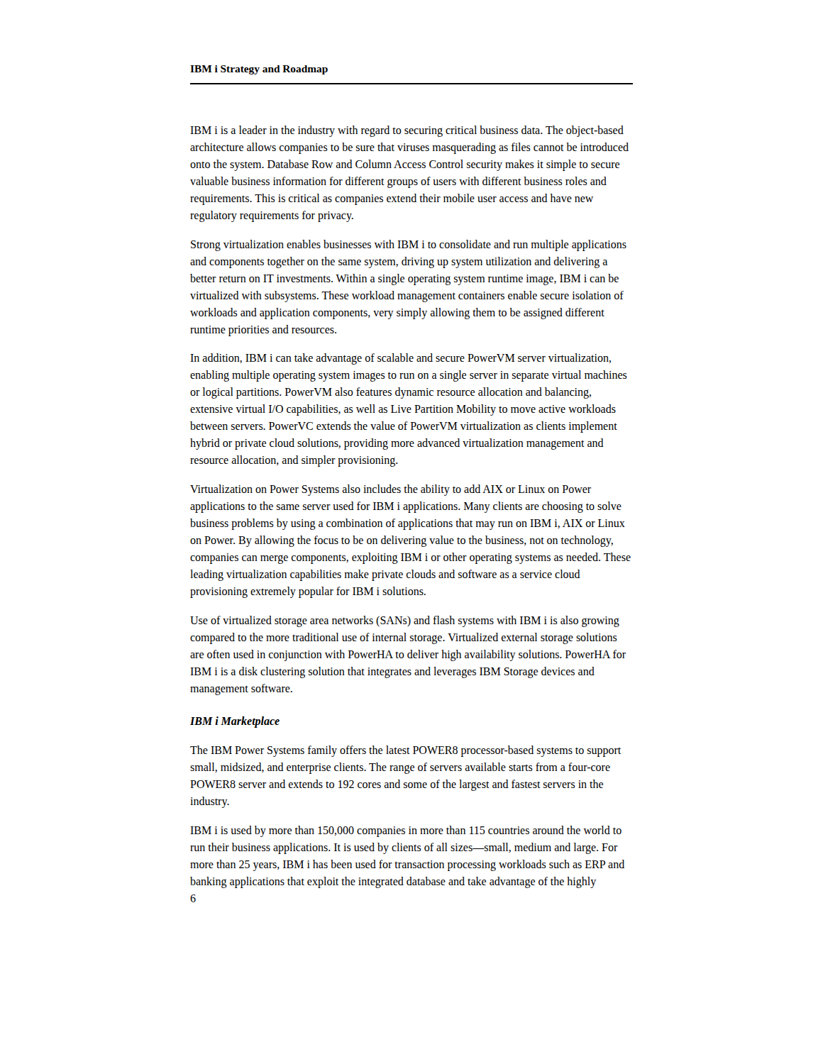IBM i Strategy and Roadmap
IBM i is a leader in the industry with regard to securing critical business data. The object-based architecture allows companies to be sure that viruses masquerading as files cannot be introduced onto the system. Database Row and Column Access Control security makes it simple to secure valuable business information for different groups of users with different business roles and requirements. This is critical as companies extend their mobile user access and have new regulatory requirements for privacy.
Strong virtualization enables businesses with IBM i to consolidate and run multiple applications and components together on the same system, driving up system utilization and delivering a better return on IT investments. Within a single operating system runtime image, IBM i can be virtualized with subsystems. These workload management containers enable secure isolation of workloads and application components, very simply allowing them to be assigned different runtime priorities and resources.
In addition, IBM i can take advantage of scalable and secure PowerVM server virtualization, enabling multiple operating system images to run on a single server in separate virtual machines or logical partitions. PowerVM also features dynamic resource allocation and balancing, extensive virtual I/O capabilities, as well as Live Partition Mobility to move active workloads between servers. PowerVC extends the value of PowerVM virtualization as clients implement hybrid or private cloud solutions, providing more advanced virtualization management and resource allocation, and simpler provisioning.
Virtualization on Power Systems also includes the ability to add AIX or Linux on Power applications to the same server used for IBM i applications. Many clients are choosing to solve business problems by using a combination of applications that may run on IBM i, AIX or Linux on Power. By allowing the focus to be on delivering value to the business, not on technology, companies can merge components, exploiting IBM i or other operating systems as needed. These leading virtualization capabilities make private clouds and software as a service cloud provisioning extremely popular for IBM i solutions.
Use of virtualized storage area networks (SANs) and flash systems with IBM i is also growing compared to the more traditional use of internal storage. Virtualized external storage solutions are often used in conjunction with PowerHA to deliver high availability solutions. PowerHA for IBM i is a disk clustering solution that integrates and leverages IBM Storage devices and management software.
IBM i Marketplace
The IBM Power Systems family offers the latest POWER8 processor-based systems to support small, midsized, and enterprise clients. The range of servers available starts from a four-core POWER8 server and extends to 192 cores and some of the largest and fastest servers in the industry.
IBM i is used by more than 150,000 companies in more than 115 countries around the world to run their business applications. It is used by clients of all sizes—small, medium and large. For more than 25 years, IBM i has been used for transaction processing workloads such as ERP and banking applications that exploit the integrated database and take advantage of the highly
6